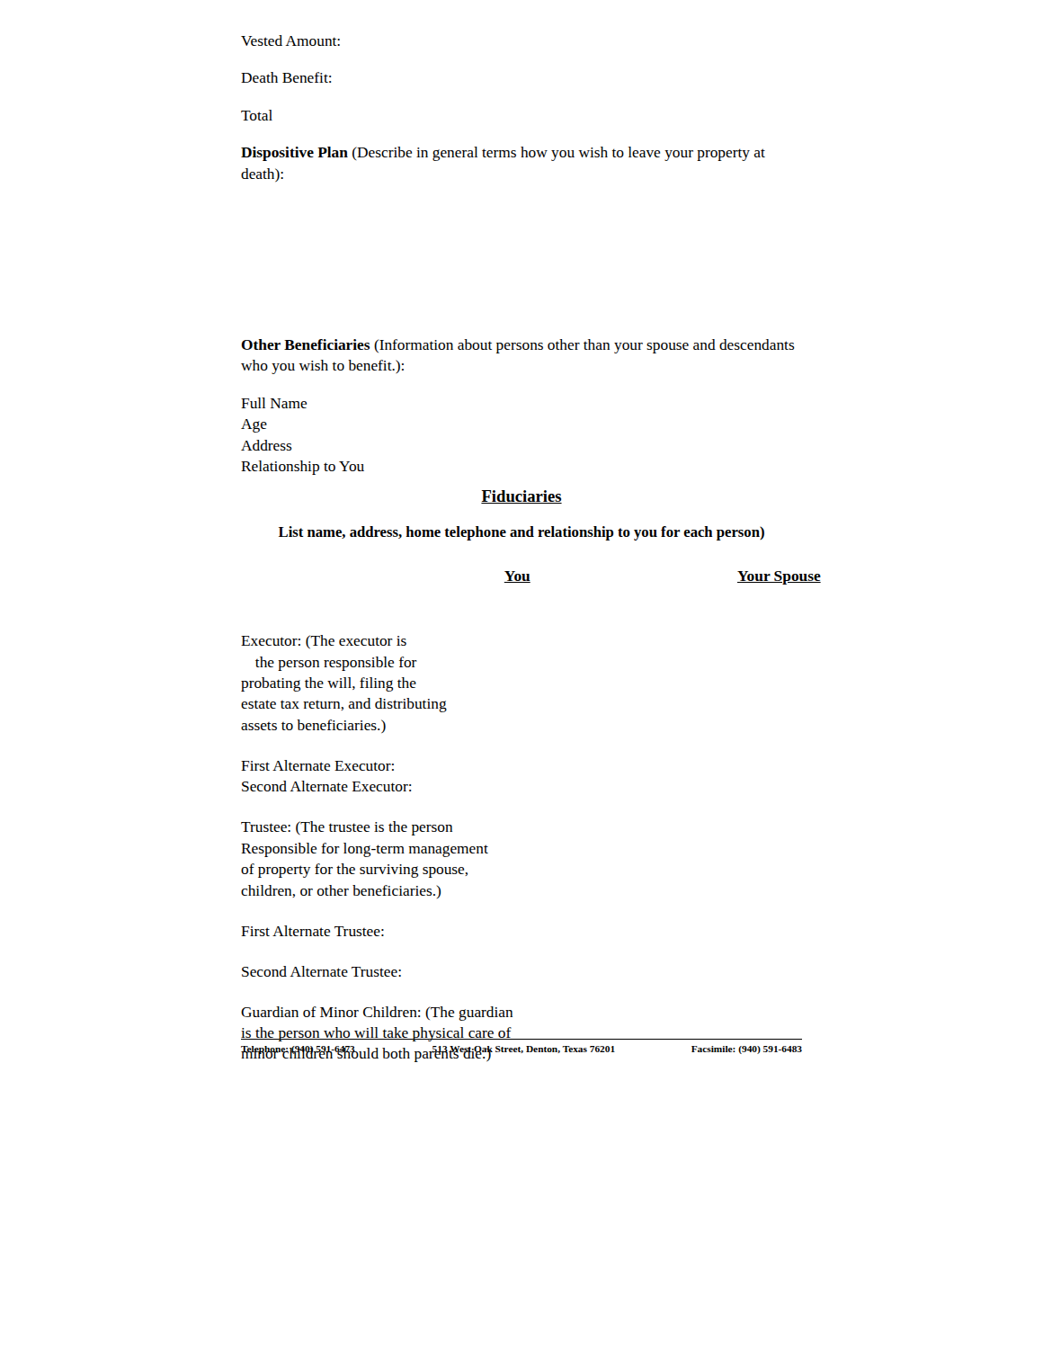Vested Amount:
Death Benefit:
Total
Dispositive Plan (Describe in general terms how you wish to leave your property at death):
Other Beneficiaries (Information about persons other than your spouse and descendants who you wish to benefit.):
Full Name
Age
Address
Relationship to You
Fiduciaries
List name, address, home telephone and relationship to you for each person)
You Your Spouse
Executor: (The executor is
the person responsible for
probating the will, filing the
estate tax return, and distributing
assets to beneficiaries.)
First Alternate Executor:
Second Alternate Executor:
Trustee: (The trustee is the person
Responsible for long-term management
of property for the surviving spouse,
children, or other beneficiaries.)
First Alternate Trustee:
Second Alternate Trustee:
Guardian of Minor Children: (The guardian
is the person who will take physical care of
minor children should both parents die.)
| Telephone: (940) 591-6473 | 513 West Oak Street, Denton, Texas 76201 | Facsimile: (940) 591-6483 |